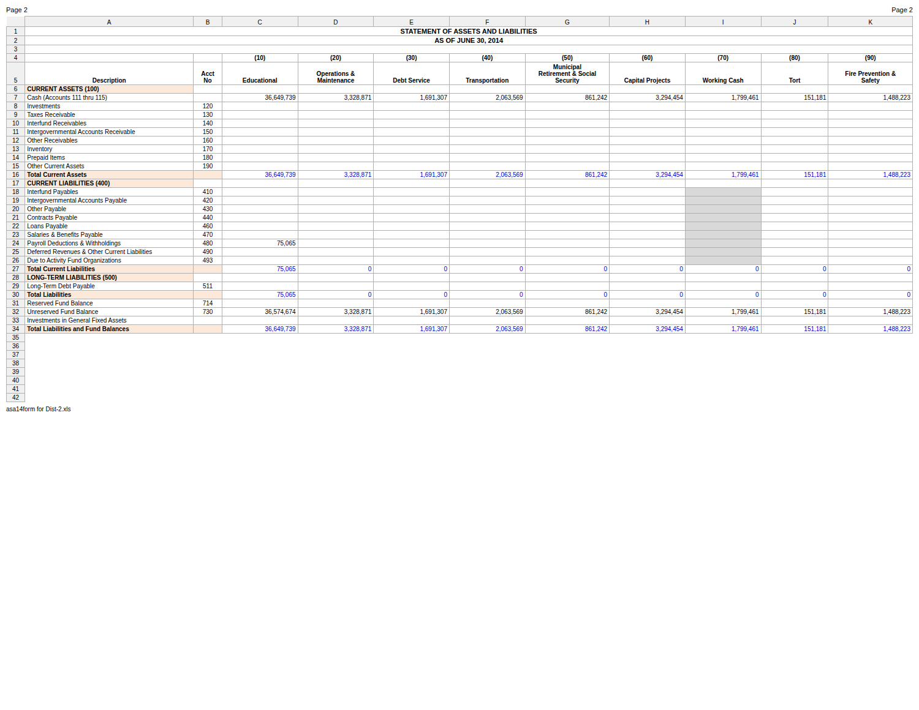Page 2 Page 2
| | A | B | C | D | E | F | G | H | I | J | K |
| 1 | STATEMENT OF ASSETS AND LIABILITIES |
| 2 | AS OF JUNE 30, 2014 |
| 3 | |
| 4 | | | (10) | (20) | (30) | (40) | (50) | (60) | (70) | (80) | (90) |
| 5 | Description | Acct No | Educational | Operations & Maintenance | Debt Service | Transportation | Municipal Retirement & Social Security | Capital Projects | Working Cash | Tort | Fire Prevention & Safety |
| 6 | CURRENT ASSETS (100) | | | | | | | | | | |
| 7 | Cash (Accounts 111 thru 115) | | 36,649,739 | 3,328,871 | 1,691,307 | 2,063,569 | 861,242 | 3,294,454 | 1,799,461 | 151,181 | 1,488,223 |
| 8 | Investments | 120 | | | | | | | | | |
| 9 | Taxes Receivable | 130 | | | | | | | | | |
| 10 | Interfund Receivables | 140 | | | | | | | | | |
| 11 | Intergovernmental Accounts Receivable | 150 | | | | | | | | | |
| 12 | Other Receivables | 160 | | | | | | | | | |
| 13 | Inventory | 170 | | | | | | | | | |
| 14 | Prepaid Items | 180 | | | | | | | | | |
| 15 | Other Current Assets | 190 | | | | | | | | | |
| 16 | Total Current Assets | | 36,649,739 | 3,328,871 | 1,691,307 | 2,063,569 | 861,242 | 3,294,454 | 1,799,461 | 151,181 | 1,488,223 |
| 17 | CURRENT LIABILITIES (400) | | | | | | | | | | |
| 18 | Interfund Payables | 410 | | | | | | | | | |
| 19 | Intergovernmental Accounts Payable | 420 | | | | | | | | | |
| 20 | Other Payable | 430 | | | | | | | | | |
| 21 | Contracts Payable | 440 | | | | | | | | | |
| 22 | Loans Payable | 460 | | | | | | | | | |
| 23 | Salaries & Benefits Payable | 470 | | | | | | | | | |
| 24 | Payroll Deductions & Withholdings | 480 | 75,065 | | | | | | | | |
| 25 | Deferred Revenues & Other Current Liabilities | 490 | | | | | | | | | |
| 26 | Due to Activity Fund Organizations | 493 | | | | | | | | | |
| 27 | Total Current Liabilities | | 75,065 | 0 | 0 | 0 | 0 | 0 | 0 | 0 | 0 |
| 28 | LONG-TERM LIABILITIES (500) | | | | | | | | | | |
| 29 | Long-Term Debt Payable | 511 | | | | | | | | | |
| 30 | Total Liabilities | | 75,065 | 0 | 0 | 0 | 0 | 0 | 0 | 0 | 0 |
| 31 | Reserved Fund Balance | 714 | | | | | | | | | |
| 32 | Unreserved Fund Balance | 730 | 36,574,674 | 3,328,871 | 1,691,307 | 2,063,569 | 861,242 | 3,294,454 | 1,799,461 | 151,181 | 1,488,223 |
| 33 | Investments in General Fixed Assets | | | | | | | | | | |
| 34 | Total Liabilities and Fund Balances | | 36,649,739 | 3,328,871 | 1,691,307 | 2,063,569 | 861,242 | 3,294,454 | 1,799,461 | 151,181 | 1,488,223 |
| 35 | |
| 36 | |
| 37 | |
| 38 | |
| 39 | |
| 40 | |
| 41 | |
| 42 | |
asa14form for Dist-2.xls